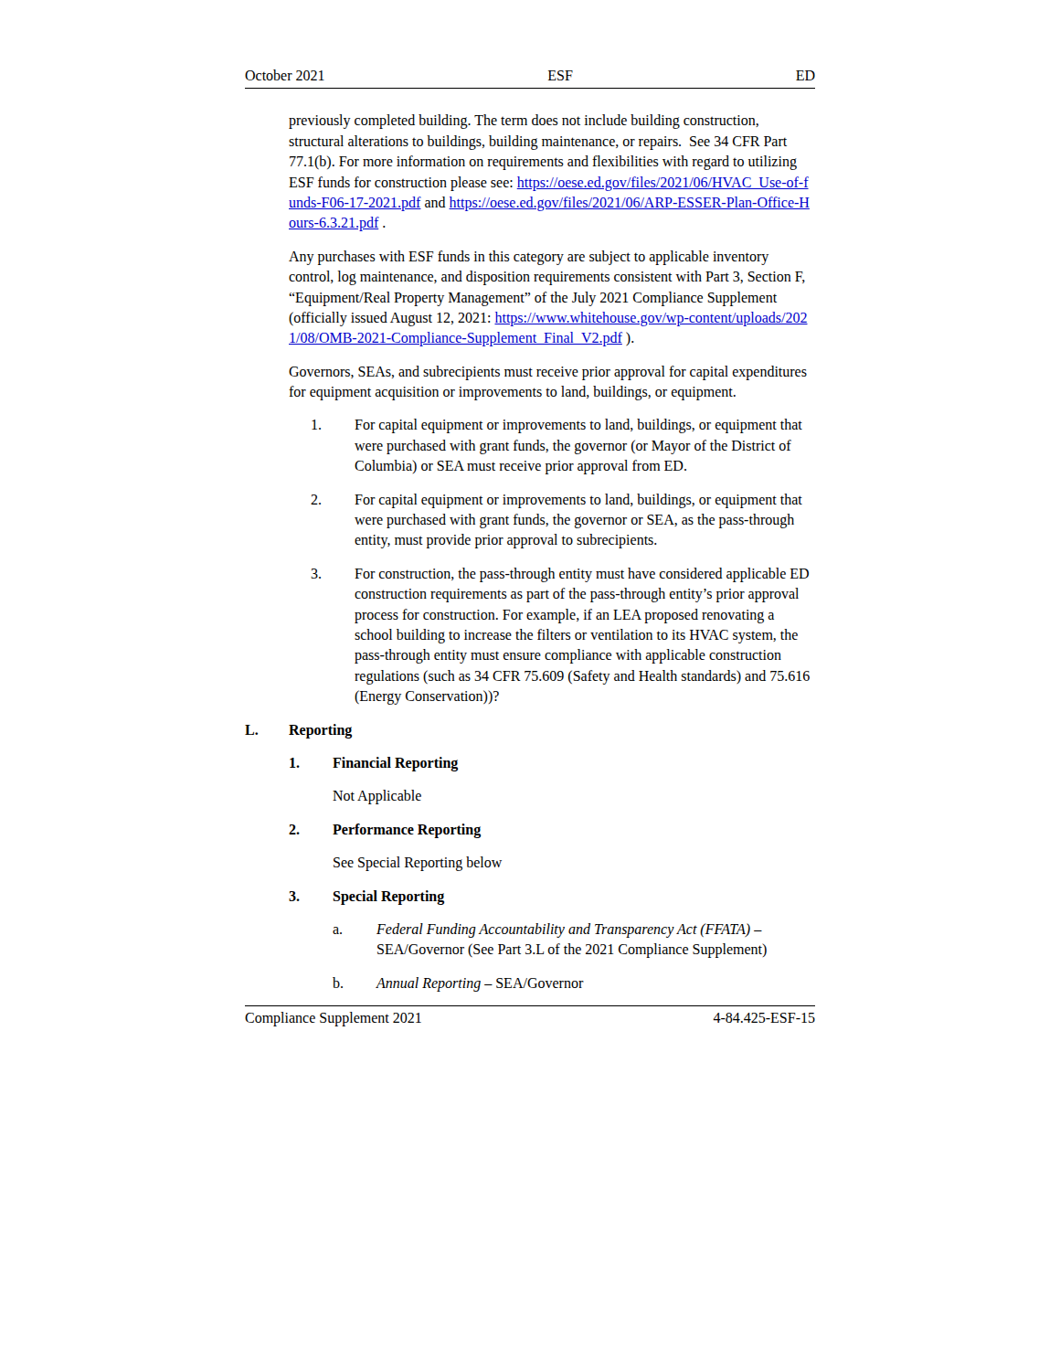October 2021 ESF ED
previously completed building. The term does not include building construction, structural alterations to buildings, building maintenance, or repairs. See 34 CFR Part 77.1(b). For more information on requirements and flexibilities with regard to utilizing ESF funds for construction please see: https://oese.ed.gov/files/2021/06/HVAC_Use-of-funds-F06-17-2021.pdf and https://oese.ed.gov/files/2021/06/ARP-ESSER-Plan-Office-Hours-6.3.21.pdf .
Any purchases with ESF funds in this category are subject to applicable inventory control, log maintenance, and disposition requirements consistent with Part 3, Section F, “Equipment/Real Property Management” of the July 2021 Compliance Supplement (officially issued August 12, 2021: https://www.whitehouse.gov/wp-content/uploads/2021/08/OMB-2021-Compliance-Supplement_Final_V2.pdf ).
Governors, SEAs, and subrecipients must receive prior approval for capital expenditures for equipment acquisition or improvements to land, buildings, or equipment.
1. For capital equipment or improvements to land, buildings, or equipment that were purchased with grant funds, the governor (or Mayor of the District of Columbia) or SEA must receive prior approval from ED.
2. For capital equipment or improvements to land, buildings, or equipment that were purchased with grant funds, the governor or SEA, as the pass-through entity, must provide prior approval to subrecipients.
3. For construction, the pass-through entity must have considered applicable ED construction requirements as part of the pass-through entity’s prior approval process for construction. For example, if an LEA proposed renovating a school building to increase the filters or ventilation to its HVAC system, the pass-through entity must ensure compliance with applicable construction regulations (such as 34 CFR 75.609 (Safety and Health standards) and 75.616 (Energy Conservation))?
L. Reporting
1. Financial Reporting
Not Applicable
2. Performance Reporting
See Special Reporting below
3. Special Reporting
a. Federal Funding Accountability and Transparency Act (FFATA) – SEA/Governor (See Part 3.L of the 2021 Compliance Supplement)
b. Annual Reporting – SEA/Governor
Compliance Supplement 2021 4-84.425-ESF-15